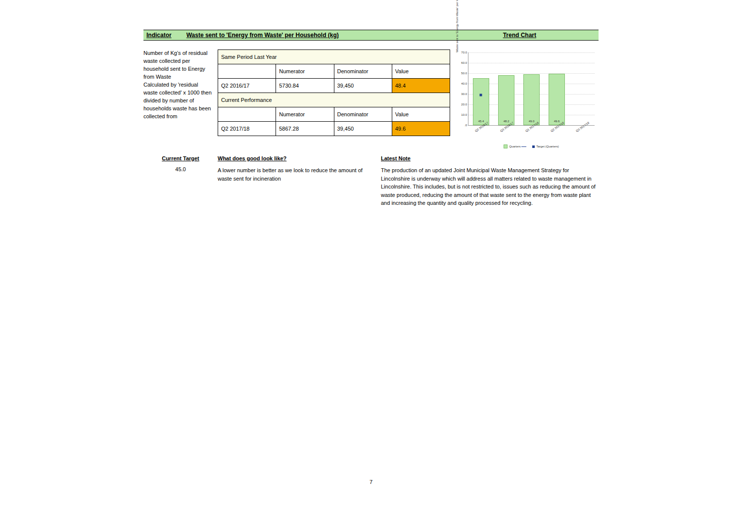Indicator Waste sent to 'Energy from Waste' per Household (kg) Trend Chart
Number of Kg’s of residual waste collected per household sent to Energy from Waste
Calculated by 'residual waste collected' x 1000 then divided by number of households waste has been collected from
| Same Period Last Year |
| | Numerator | Denominator | Value |
| Q2 2016/17 | 5730.84 | 39,450 | 48.4 |
| Current Performance |
| | Numerator | Denominator | Value |
| Q2 2017/18 | 5867.28 | 39,450 | 49.6 |
Waste sent to 'Energy from Waste' per Household
70.0 60.0 50.0 40.0 30.0 20.0 10.0 .0
45.4
48.2
49.0
49.6
Q2 2016/17 Q3 2016/17 Q1 2017/18 Q2 2017/18 Q3 2017/18
Quarters Target (Quarters)
Current Target
45.0
What does good look like?
A lower number is better as we look to reduce the amount of waste sent for incineration
Latest Note
The production of an updated Joint Municipal Waste Management Strategy for Lincolnshire is underway which will address all matters related to waste management in Lincolnshire. This includes, but is not restricted to, issues such as reducing the amount of waste produced, reducing the amount of that waste sent to the energy from waste plant and increasing the quantity and quality processed for recycling.
7